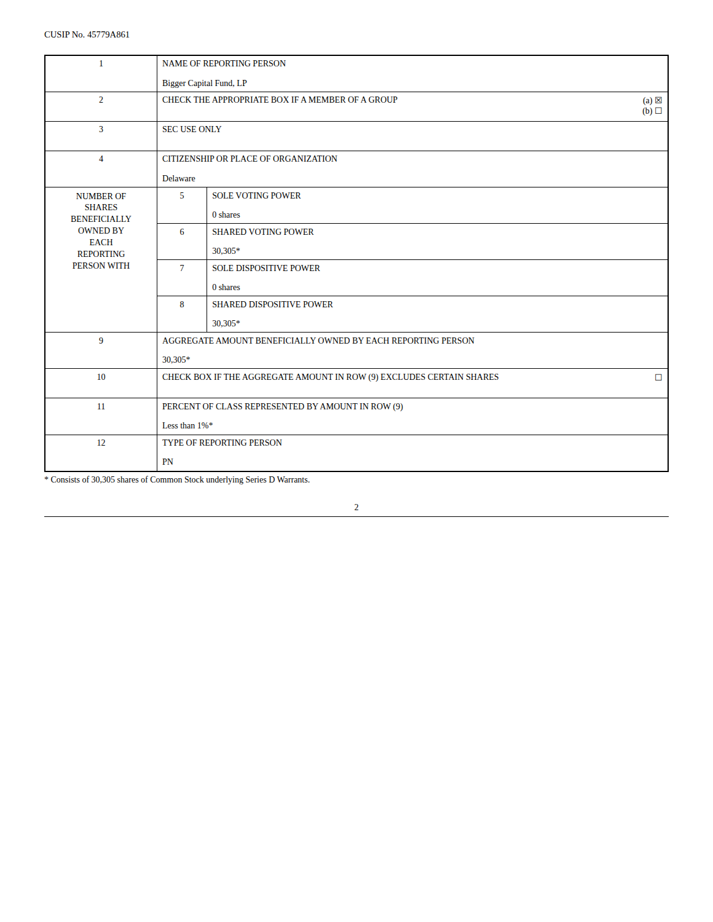CUSIP No. 45779A861
| 1 | NAME OF REPORTING PERSON Bigger Capital Fund, LP |
| 2 | (a) ☒ (b) ☐ CHECK THE APPROPRIATE BOX IF A MEMBER OF A GROUP |
| 3 | SEC USE ONLY |
| 4 | CITIZENSHIP OR PLACE OF ORGANIZATION Delaware |
| NUMBER OF SHARES BENEFICIALLY OWNED BY EACH REPORTING PERSON WITH | 5 | SOLE VOTING POWER 0 shares |
| 6 | SHARED VOTING POWER 30,305* |
| 7 | SOLE DISPOSITIVE POWER 0 shares |
| 8 | SHARED DISPOSITIVE POWER 30,305* |
| 9 | AGGREGATE AMOUNT BENEFICIALLY OWNED BY EACH REPORTING PERSON 30,305* |
| 10 | ☐ CHECK BOX IF THE AGGREGATE AMOUNT IN ROW (9) EXCLUDES CERTAIN SHARES |
| 11 | PERCENT OF CLASS REPRESENTED BY AMOUNT IN ROW (9) Less than 1%* |
| 12 | TYPE OF REPORTING PERSON PN |
* Consists of 30,305 shares of Common Stock underlying Series D Warrants.
2